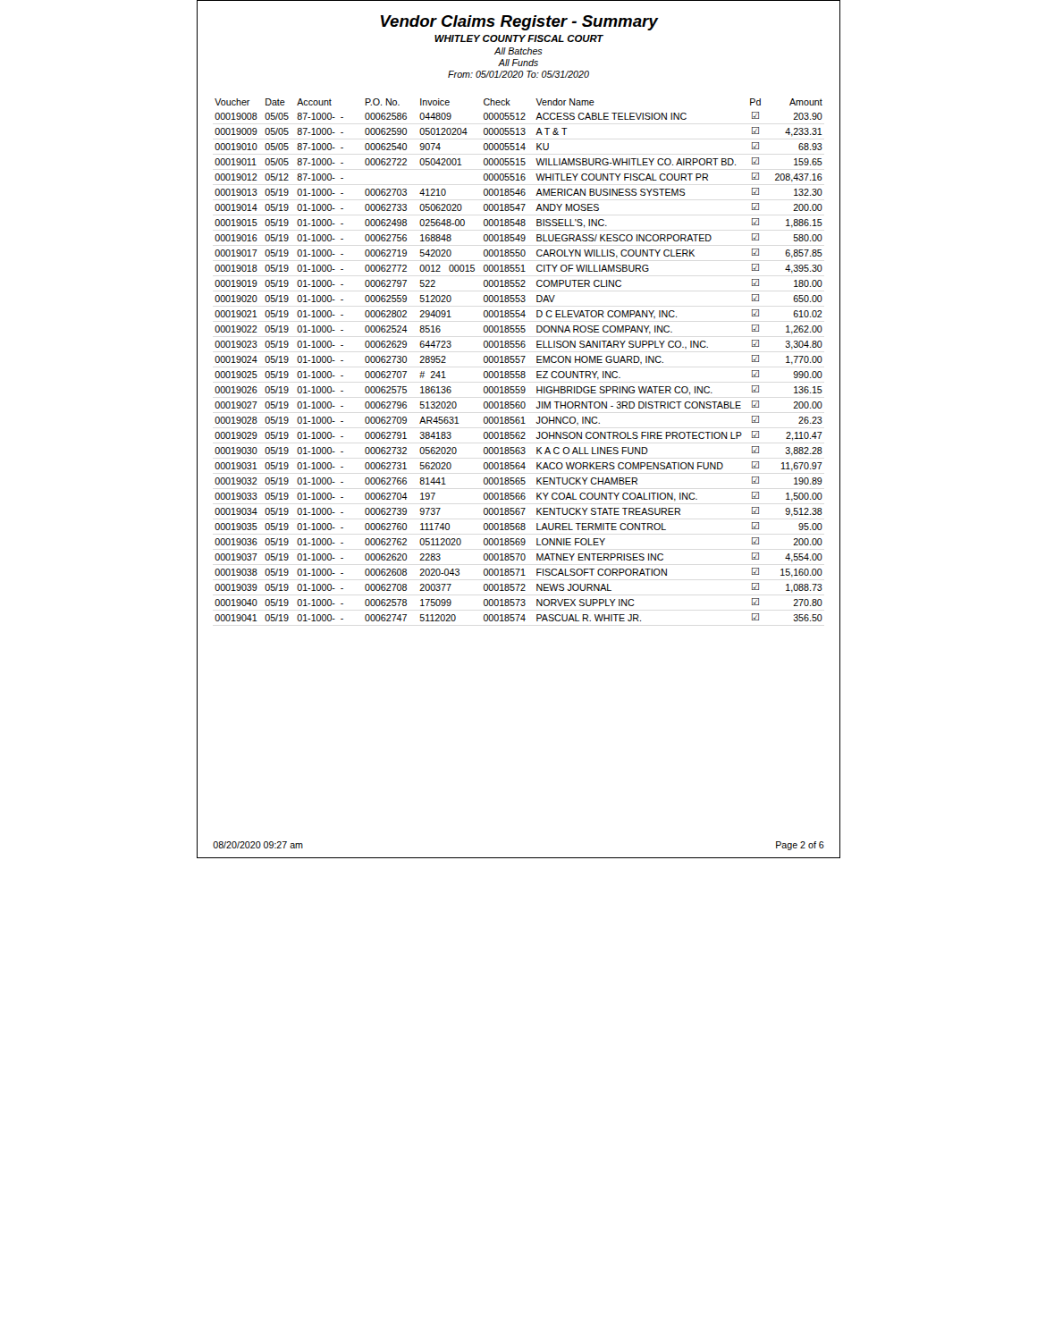Vendor Claims Register - Summary
WHITLEY COUNTY FISCAL COURT
All Batches
All Funds
From: 05/01/2020 To: 05/31/2020
| Voucher | Date | Account | P.O. No. | Invoice | Check | Vendor Name | Pd | Amount |
| --- | --- | --- | --- | --- | --- | --- | --- | --- |
| 00019008 | 05/05 | 87-1000- - | 00062586 | 044809 | 00005512 | ACCESS CABLE TELEVISION INC | ☑ | 203.90 |
| 00019009 | 05/05 | 87-1000- - | 00062590 | 050120204 | 00005513 | A T & T | ☑ | 4,233.31 |
| 00019010 | 05/05 | 87-1000- - | 00062540 | 9074 | 00005514 | KU | ☑ | 68.93 |
| 00019011 | 05/05 | 87-1000- - | 00062722 | 05042001 | 00005515 | WILLIAMSBURG-WHITLEY CO. AIRPORT BD. | ☑ | 159.65 |
| 00019012 | 05/12 | 87-1000- - | | | 00005516 | WHITLEY COUNTY FISCAL COURT PR | ☑ | 208,437.16 |
| 00019013 | 05/19 | 01-1000- - | 00062703 | 41210 | 00018546 | AMERICAN BUSINESS SYSTEMS | ☑ | 132.30 |
| 00019014 | 05/19 | 01-1000- - | 00062733 | 05062020 | 00018547 | ANDY MOSES | ☑ | 200.00 |
| 00019015 | 05/19 | 01-1000- - | 00062498 | 025648-00 | 00018548 | BISSELL'S, INC. | ☑ | 1,886.15 |
| 00019016 | 05/19 | 01-1000- - | 00062756 | 168848 | 00018549 | BLUEGRASS/ KESCO INCORPORATED | ☑ | 580.00 |
| 00019017 | 05/19 | 01-1000- - | 00062719 | 542020 | 00018550 | CAROLYN WILLIS, COUNTY CLERK | ☑ | 6,857.85 |
| 00019018 | 05/19 | 01-1000- - | 00062772 | 0012 00015 | 00018551 | CITY OF WILLIAMSBURG | ☑ | 4,395.30 |
| 00019019 | 05/19 | 01-1000- - | 00062797 | 522 | 00018552 | COMPUTER CLINC | ☑ | 180.00 |
| 00019020 | 05/19 | 01-1000- - | 00062559 | 512020 | 00018553 | DAV | ☑ | 650.00 |
| 00019021 | 05/19 | 01-1000- - | 00062802 | 294091 | 00018554 | D C ELEVATOR COMPANY, INC. | ☑ | 610.02 |
| 00019022 | 05/19 | 01-1000- - | 00062524 | 8516 | 00018555 | DONNA ROSE COMPANY, INC. | ☑ | 1,262.00 |
| 00019023 | 05/19 | 01-1000- - | 00062629 | 644723 | 00018556 | ELLISON SANITARY SUPPLY CO., INC. | ☑ | 3,304.80 |
| 00019024 | 05/19 | 01-1000- - | 00062730 | 28952 | 00018557 | EMCON HOME GUARD, INC. | ☑ | 1,770.00 |
| 00019025 | 05/19 | 01-1000- - | 00062707 | # 241 | 00018558 | EZ COUNTRY, INC. | ☑ | 990.00 |
| 00019026 | 05/19 | 01-1000- - | 00062575 | 186136 | 00018559 | HIGHBRIDGE SPRING WATER CO, INC. | ☑ | 136.15 |
| 00019027 | 05/19 | 01-1000- - | 00062796 | 5132020 | 00018560 | JIM THORNTON - 3RD DISTRICT CONSTABLE | ☑ | 200.00 |
| 00019028 | 05/19 | 01-1000- - | 00062709 | AR45631 | 00018561 | JOHNCO, INC. | ☑ | 26.23 |
| 00019029 | 05/19 | 01-1000- - | 00062791 | 384183 | 00018562 | JOHNSON CONTROLS FIRE PROTECTION LP | ☑ | 2,110.47 |
| 00019030 | 05/19 | 01-1000- - | 00062732 | 0562020 | 00018563 | K A C O ALL LINES FUND | ☑ | 3,882.28 |
| 00019031 | 05/19 | 01-1000- - | 00062731 | 562020 | 00018564 | KACO WORKERS COMPENSATION FUND | ☑ | 11,670.97 |
| 00019032 | 05/19 | 01-1000- - | 00062766 | 81441 | 00018565 | KENTUCKY CHAMBER | ☑ | 190.89 |
| 00019033 | 05/19 | 01-1000- - | 00062704 | 197 | 00018566 | KY COAL COUNTY COALITION, INC. | ☑ | 1,500.00 |
| 00019034 | 05/19 | 01-1000- - | 00062739 | 9737 | 00018567 | KENTUCKY STATE TREASURER | ☑ | 9,512.38 |
| 00019035 | 05/19 | 01-1000- - | 00062760 | 111740 | 00018568 | LAUREL TERMITE CONTROL | ☑ | 95.00 |
| 00019036 | 05/19 | 01-1000- - | 00062762 | 05112020 | 00018569 | LONNIE FOLEY | ☑ | 200.00 |
| 00019037 | 05/19 | 01-1000- - | 00062620 | 2283 | 00018570 | MATNEY ENTERPRISES INC | ☑ | 4,554.00 |
| 00019038 | 05/19 | 01-1000- - | 00062608 | 2020-043 | 00018571 | FISCALSOFT CORPORATION | ☑ | 15,160.00 |
| 00019039 | 05/19 | 01-1000- - | 00062708 | 200377 | 00018572 | NEWS JOURNAL | ☑ | 1,088.73 |
| 00019040 | 05/19 | 01-1000- - | 00062578 | 175099 | 00018573 | NORVEX SUPPLY INC | ☑ | 270.80 |
| 00019041 | 05/19 | 01-1000- - | 00062747 | 5112020 | 00018574 | PASCUAL R. WHITE JR. | ☑ | 356.50 |
08/20/2020 09:27 am
Page 2 of 6